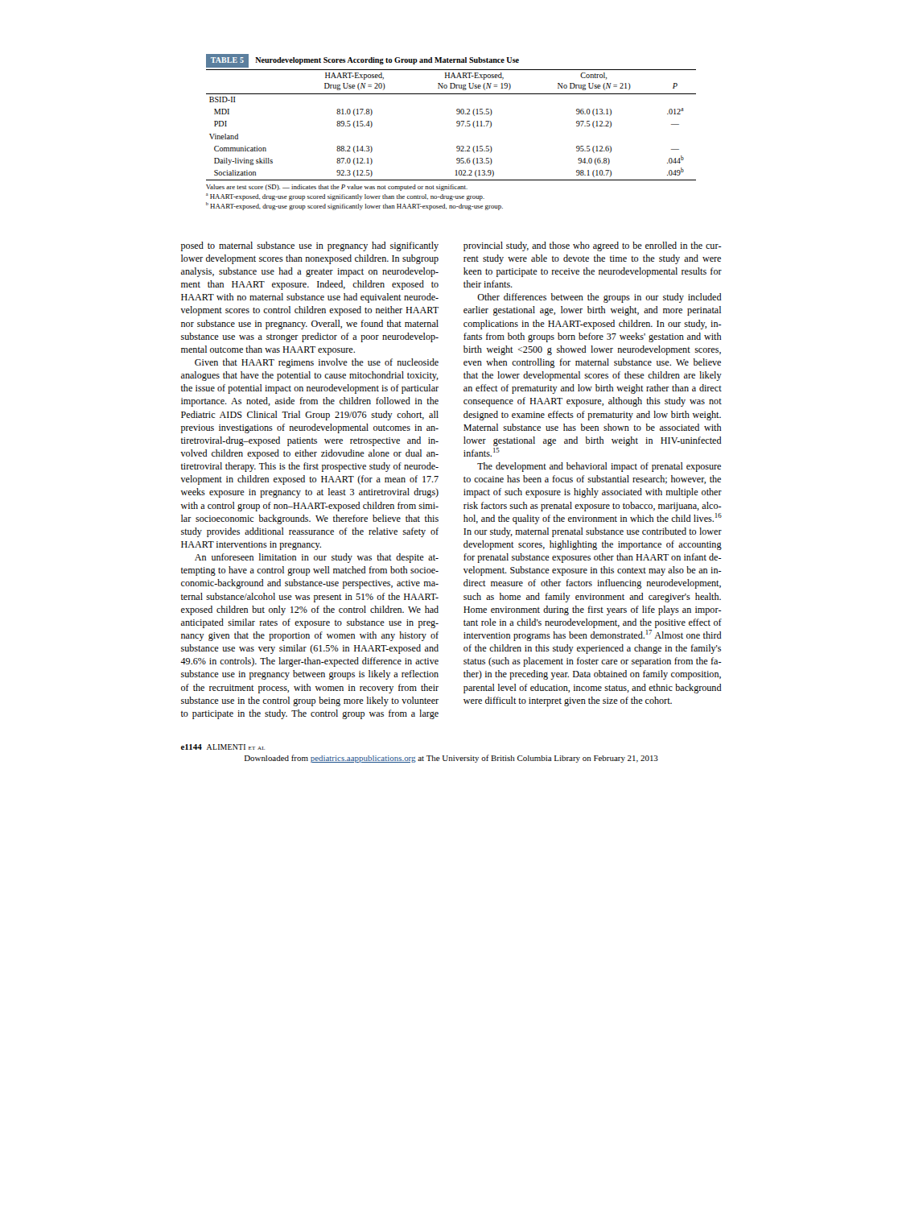TABLE 5 Neurodevelopment Scores According to Group and Maternal Substance Use
| | HAART-Exposed, Drug Use ( N = 20) | HAART-Exposed, No Drug Use ( N = 19) | Control, No Drug Use ( N = 21) | P |
| --- | --- | --- | --- | --- |
| BSID-II | | | | |
| MDI | 81.0 (17.8) | 90.2 (15.5) | 96.0 (13.1) | .012 a |
| PDI | 89.5 (15.4) | 97.5 (11.7) | 97.5 (12.2) | — |
| Vineland | | | | |
| Communication | 88.2 (14.3) | 92.2 (15.5) | 95.5 (12.6) | — |
| Daily-living skills | 87.0 (12.1) | 95.6 (13.5) | 94.0 (6.8) | .044 b |
| Socialization | 92.3 (12.5) | 102.2 (13.9) | 98.1 (10.7) | .049 b |
Values are test score (SD). — indicates that the P value was not computed or not significant.
a HAART-exposed, drug-use group scored significantly lower than the control, no-drug-use group.
b HAART-exposed, drug-use group scored significantly lower than HAART-exposed, no-drug-use group.
posed to maternal substance use in pregnancy had significantly lower development scores than nonexposed children. In subgroup analysis, substance use had a greater impact on neurodevelopment than HAART exposure. Indeed, children exposed to HAART with no maternal substance use had equivalent neurodevelopment scores to control children exposed to neither HAART nor substance use in pregnancy. Overall, we found that maternal substance use was a stronger predictor of a poor neurodevelopmental outcome than was HAART exposure.
Given that HAART regimens involve the use of nucleoside analogues that have the potential to cause mitochondrial toxicity, the issue of potential impact on neurodevelopment is of particular importance. As noted, aside from the children followed in the Pediatric AIDS Clinical Trial Group 219/076 study cohort, all previous investigations of neurodevelopmental outcomes in antiretroviral-drug–exposed patients were retrospective and involved children exposed to either zidovudine alone or dual antiretroviral therapy. This is the first prospective study of neurodevelopment in children exposed to HAART (for a mean of 17.7 weeks exposure in pregnancy to at least 3 antiretroviral drugs) with a control group of non–HAART-exposed children from similar socioeconomic backgrounds. We therefore believe that this study provides additional reassurance of the relative safety of HAART interventions in pregnancy.
An unforeseen limitation in our study was that despite attempting to have a control group well matched from both socioeconomic-background and substance-use perspectives, active maternal substance/alcohol use was present in 51% of the HAART-exposed children but only 12% of the control children. We had anticipated similar rates of exposure to substance use in pregnancy given that the proportion of women with any history of substance use was very similar (61.5% in HAART-exposed and 49.6% in controls). The larger-than-expected difference in active substance use in pregnancy between groups is likely a reflection of the recruitment process, with women in recovery from their substance use in the control group being more likely to volunteer to participate in the study. The control group was from a large provincial study, and those who agreed to be enrolled in the current study were able to devote the time to the study and were keen to participate to receive the neurodevelopmental results for their infants.
Other differences between the groups in our study included earlier gestational age, lower birth weight, and more perinatal complications in the HAART-exposed children. In our study, infants from both groups born before 37 weeks' gestation and with birth weight <2500 g showed lower neurodevelopment scores, even when controlling for maternal substance use. We believe that the lower developmental scores of these children are likely an effect of prematurity and low birth weight rather than a direct consequence of HAART exposure, although this study was not designed to examine effects of prematurity and low birth weight. Maternal substance use has been shown to be associated with lower gestational age and birth weight in HIV-uninfected infants.15
The development and behavioral impact of prenatal exposure to cocaine has been a focus of substantial research; however, the impact of such exposure is highly associated with multiple other risk factors such as prenatal exposure to tobacco, marijuana, alcohol, and the quality of the environment in which the child lives.16 In our study, maternal prenatal substance use contributed to lower development scores, highlighting the importance of accounting for prenatal substance exposures other than HAART on infant development. Substance exposure in this context may also be an indirect measure of other factors influencing neurodevelopment, such as home and family environment and caregiver's health. Home environment during the first years of life plays an important role in a child's neurodevelopment, and the positive effect of intervention programs has been demonstrated.17 Almost one third of the children in this study experienced a change in the family's status (such as placement in foster care or separation from the father) in the preceding year. Data obtained on family composition, parental level of education, income status, and ethnic background were difficult to interpret given the size of the cohort.
e1144 ALIMENTI et al
Downloaded from pediatrics.aappublications.org at The University of British Columbia Library on February 21, 2013